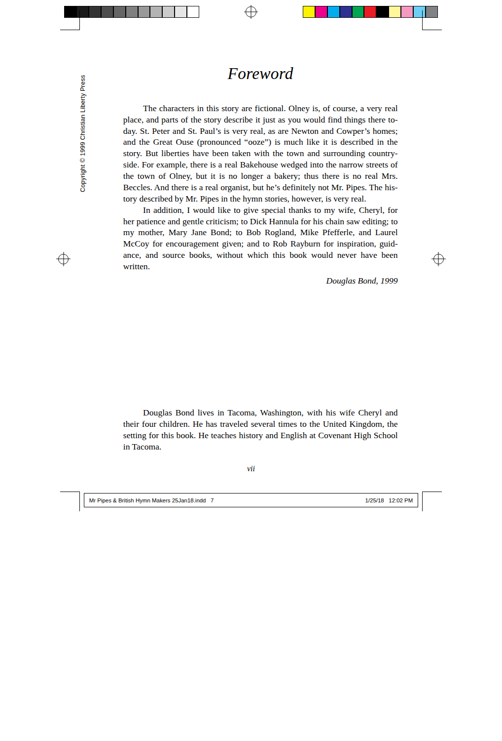Copyright © 1999 Christian Liberty Press
Foreword
The characters in this story are fictional. Olney is, of course, a very real place, and parts of the story describe it just as you would find things there today. St. Peter and St. Paul’s is very real, as are Newton and Cowper’s homes; and the Great Ouse (pronounced “ooze”) is much like it is described in the story. But liberties have been taken with the town and surrounding countryside. For example, there is a real Bakehouse wedged into the narrow streets of the town of Olney, but it is no longer a bakery; thus there is no real Mrs. Beccles. And there is a real organist, but he’s definitely not Mr. Pipes. The history described by Mr. Pipes in the hymn stories, however, is very real.
In addition, I would like to give special thanks to my wife, Cheryl, for her patience and gentle criticism; to Dick Hannula for his chain saw editing; to my mother, Mary Jane Bond; to Bob Rogland, Mike Pfefferle, and Laurel McCoy for encouragement given; and to Rob Rayburn for inspiration, guidance, and source books, without which this book would never have been written.
Douglas Bond, 1999
Douglas Bond lives in Tacoma, Washington, with his wife Cheryl and their four children. He has traveled several times to the United Kingdom, the setting for this book. He teaches history and English at Covenant High School in Tacoma.
vii
Mr Pipes & British Hymn Makers 25Jan18.indd 7 1/25/18 12:02 PM